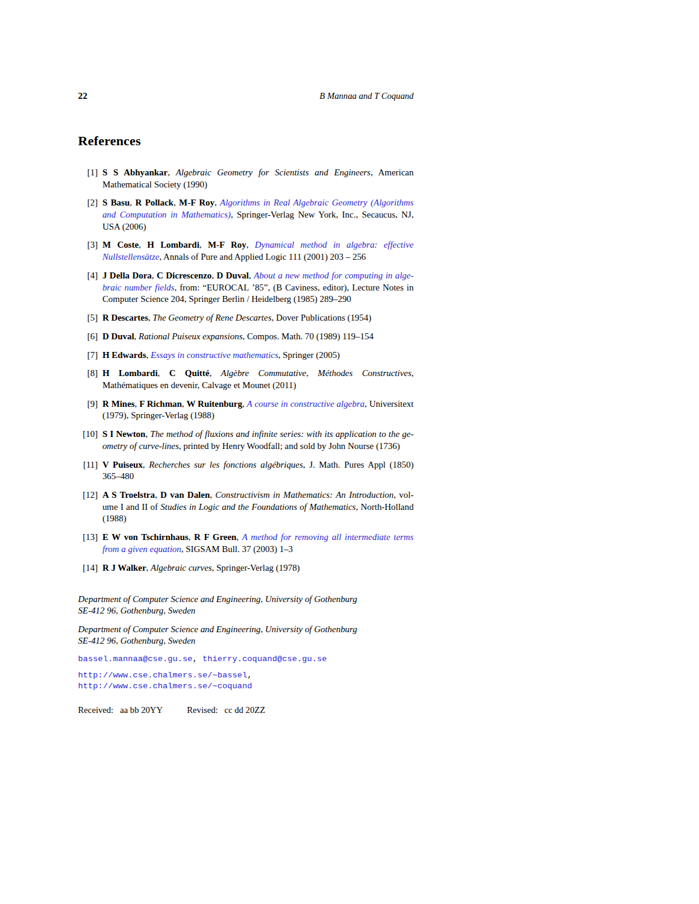22 B Mannaa and T Coquand
References
[1] S S Abhyankar, Algebraic Geometry for Scientists and Engineers, American Mathematical Society (1990)
[2] S Basu, R Pollack, M-F Roy, Algorithms in Real Algebraic Geometry (Algorithms and Computation in Mathematics), Springer-Verlag New York, Inc., Secaucus, NJ, USA (2006)
[3] M Coste, H Lombardi, M-F Roy, Dynamical method in algebra: effective Nullstellensätze, Annals of Pure and Applied Logic 111 (2001) 203 – 256
[4] J Della Dora, C Dicrescenzo, D Duval, About a new method for computing in algebraic number fields, from: “EUROCAL ’85”, (B Caviness, editor), Lecture Notes in Computer Science 204, Springer Berlin / Heidelberg (1985) 289–290
[5] R Descartes, The Geometry of Rene Descartes, Dover Publications (1954)
[6] D Duval, Rational Puiseux expansions, Compos. Math. 70 (1989) 119–154
[7] H Edwards, Essays in constructive mathematics, Springer (2005)
[8] H Lombardi, C Quitté, Algèbre Commutative, Méthodes Constructives, Mathématiques en devenir, Calvage et Mounet (2011)
[9] R Mines, F Richman, W Ruitenburg, A course in constructive algebra, Universitext (1979), Springer-Verlag (1988)
[10] S I Newton, The method of fluxions and infinite series: with its application to the geometry of curve-lines, printed by Henry Woodfall; and sold by John Nourse (1736)
[11] V Puiseux, Recherches sur les fonctions algébriques, J. Math. Pures Appl (1850) 365–480
[12] A S Troelstra, D van Dalen, Constructivism in Mathematics: An Introduction, volume I and II of Studies in Logic and the Foundations of Mathematics, North-Holland (1988)
[13] E W von Tschirnhaus, R F Green, A method for removing all intermediate terms from a given equation, SIGSAM Bull. 37 (2003) 1–3
[14] R J Walker, Algebraic curves, Springer-Verlag (1978)
Department of Computer Science and Engineering, University of Gothenburg
SE-412 96, Gothenburg, Sweden
Department of Computer Science and Engineering, University of Gothenburg
SE-412 96, Gothenburg, Sweden
bassel.mannaa@cse.gu.se, thierry.coquand@cse.gu.se
http://www.cse.chalmers.se/~bassel, http://www.cse.chalmers.se/~coquand
Received: aa bb 20YY Revised: cc dd 20ZZ